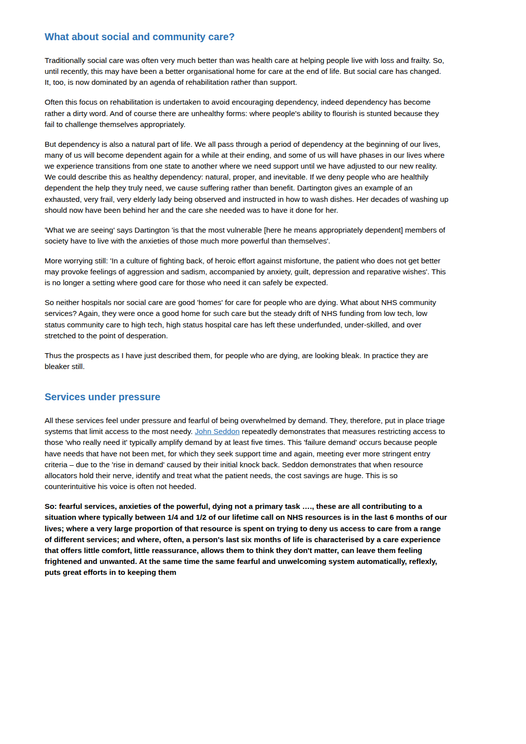What about social and community care?
Traditionally social care was often very much better than was health care at helping people live with loss and frailty. So, until recently, this may have been a better organisational home for care at the end of life. But social care has changed. It, too, is now dominated by an agenda of rehabilitation rather than support.
Often this focus on rehabilitation is undertaken to avoid encouraging dependency, indeed dependency has become rather a dirty word. And of course there are unhealthy forms: where people's ability to flourish is stunted because they fail to challenge themselves appropriately.
But dependency is also a natural part of life. We all pass through a period of dependency at the beginning of our lives, many of us will become dependent again for a while at their ending, and some of us will have phases in our lives where we experience transitions from one state to another where we need support until we have adjusted to our new reality. We could describe this as healthy dependency: natural, proper, and inevitable. If we deny people who are healthily dependent the help they truly need, we cause suffering rather than benefit. Dartington gives an example of an exhausted, very frail, very elderly lady being observed and instructed in how to wash dishes. Her decades of washing up should now have been behind her and the care she needed was to have it done for her.
'What we are seeing' says Dartington 'is that the most vulnerable [here he means appropriately dependent] members of society have to live with the anxieties of those much more powerful than themselves'.
More worrying still: 'In a culture of fighting back, of heroic effort against misfortune, the patient who does not get better may provoke feelings of aggression and sadism, accompanied by anxiety, guilt, depression and reparative wishes'. This is no longer a setting where good care for those who need it can safely be expected.
So neither hospitals nor social care are good 'homes' for care for people who are dying. What about NHS community services? Again, they were once a good home for such care but the steady drift of NHS funding from low tech, low status community care to high tech, high status hospital care has left these underfunded, under-skilled, and over stretched to the point of desperation.
Thus the prospects as I have just described them, for people who are dying, are looking bleak. In practice they are bleaker still.
Services under pressure
All these services feel under pressure and fearful of being overwhelmed by demand. They, therefore, put in place triage systems that limit access to the most needy. John Seddon repeatedly demonstrates that measures restricting access to those 'who really need it' typically amplify demand by at least five times. This 'failure demand' occurs because people have needs that have not been met, for which they seek support time and again, meeting ever more stringent entry criteria – due to the 'rise in demand' caused by their initial knock back. Seddon demonstrates that when resource allocators hold their nerve, identify and treat what the patient needs, the cost savings are huge. This is so counterintuitive his voice is often not heeded.
So: fearful services, anxieties of the powerful, dying not a primary task …., these are all contributing to a situation where typically between 1/4 and 1/2 of our lifetime call on NHS resources is in the last 6 months of our lives; where a very large proportion of that resource is spent on trying to deny us access to care from a range of different services; and where, often, a person's last six months of life is characterised by a care experience that offers little comfort, little reassurance, allows them to think they don't matter, can leave them feeling frightened and unwanted. At the same time the same fearful and unwelcoming system automatically, reflexly, puts great efforts in to keeping them